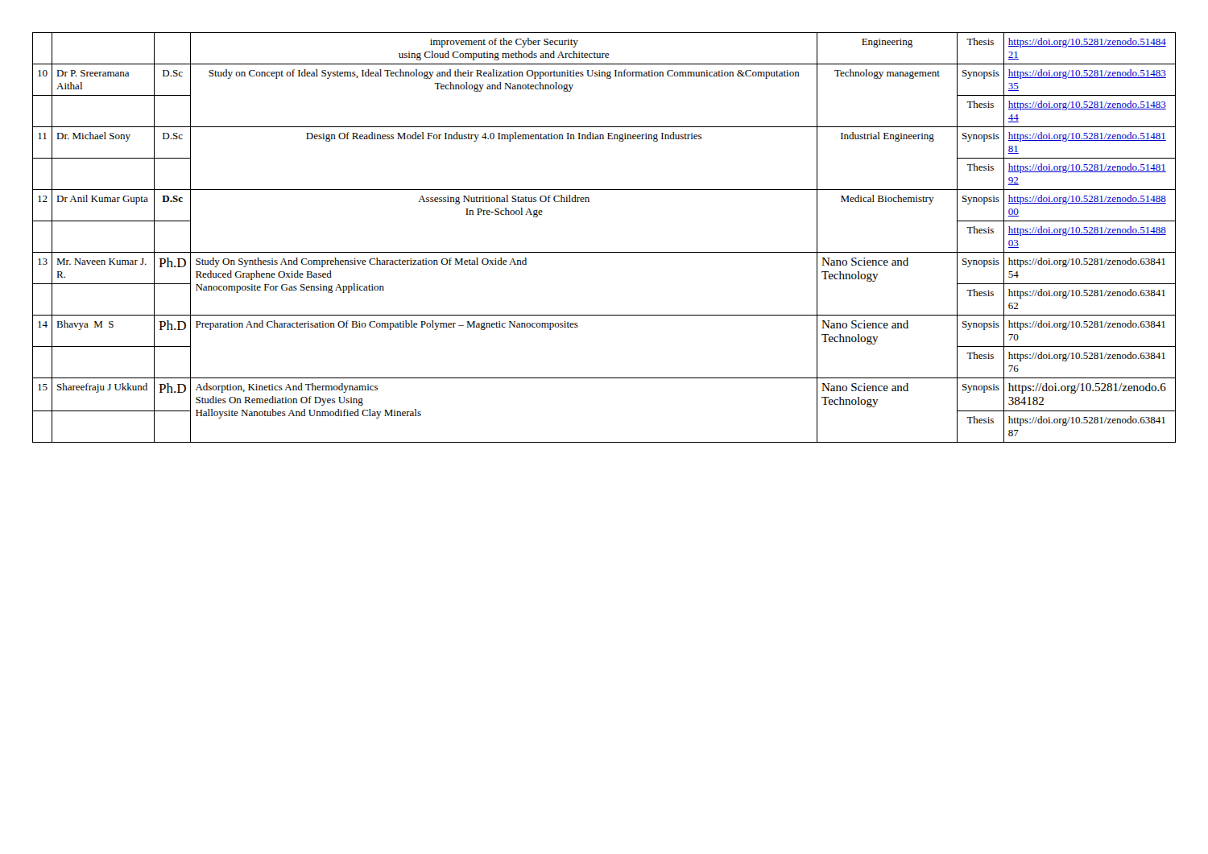| | | | improvement of the Cyber Security using Cloud Computing methods and Architecture | Engineering | Thesis | https://doi.org/10.5281/zenodo.5148421 |
| 10 | Dr P. Sreeramana Aithal | D.Sc | Study on Concept of Ideal Systems, Ideal Technology and their Realization Opportunities Using Information Communication &Computation Technology and Nanotechnology | Technology management | Synopsis | https://doi.org/10.5281/zenodo.5148335 |
| | | | Thesis | https://doi.org/10.5281/zenodo.5148344 |
| 11 | Dr. Michael Sony | D.Sc | Design Of Readiness Model For Industry 4.0 Implementation In Indian Engineering Industries | Industrial Engineering | Synopsis | https://doi.org/10.5281/zenodo.5148181 |
| | | | Thesis | https://doi.org/10.5281/zenodo.5148192 |
| 12 | Dr Anil Kumar Gupta | D.Sc | Assessing Nutritional Status Of Children In Pre-School Age | Medical Biochemistry | Synopsis | https://doi.org/10.5281/zenodo.5148800 |
| | | | Thesis | https://doi.org/10.5281/zenodo.5148803 |
| 13 | Mr. Naveen Kumar J. R. | Ph.D | Study On Synthesis And Comprehensive Characterization Of Metal Oxide And Reduced Graphene Oxide Based Nanocomposite For Gas Sensing Application | Nano Science and Technology | Synopsis | https://doi.org/10.5281/zenodo.6384154 |
| | | | Thesis | https://doi.org/10.5281/zenodo.6384162 |
| 14 | Bhavya M S | Ph.D | Preparation And Characterisation Of Bio Compatible Polymer – Magnetic Nanocomposites | Nano Science and Technology | Synopsis | https://doi.org/10.5281/zenodo.6384170 |
| | | | Thesis | https://doi.org/10.5281/zenodo.6384176 |
| 15 | Shareefraju J Ukkund | Ph.D | Adsorption, Kinetics And Thermodynamics Studies On Remediation Of Dyes Using Halloysite Nanotubes And Unmodified Clay Minerals | Nano Science and Technology | Synopsis | https://doi.org/10.5281/zenodo.6384182 |
| | | | Thesis | https://doi.org/10.5281/zenodo.6384187 |